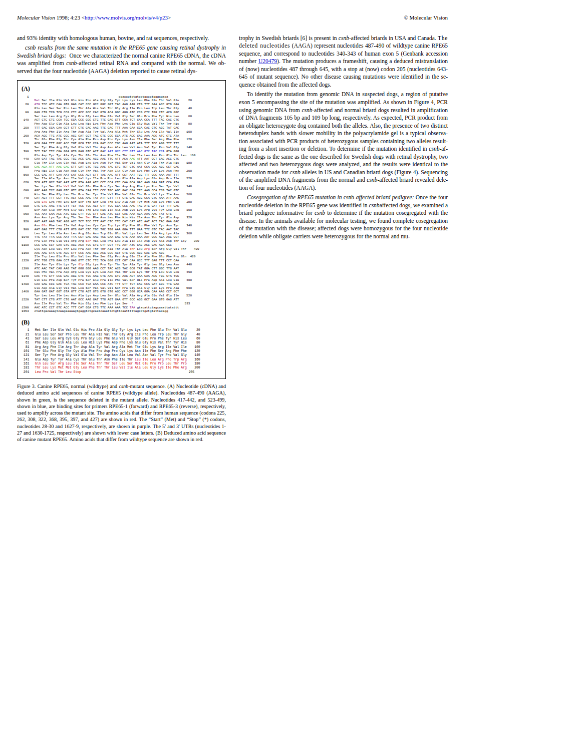Molecular Vision 1998; 4:23 <http://www.molvis.org/molvis/v4/p23>
© Molecular Vision
and 93% identity with homologous human, bovine, and rat sequences, respectively.
csnb results from the same mutation in the RPE65 gene causing retinal dystrophy in Swedish briard dogs: Once we characterized the normal canine RPE65 cDNA, the cDNA was amplified from csnb-affected retinal RNA and compared with the normal. We observed that the four nucleotide (AAGA) deletion reported to cause retinal dys-
(A)
   1                                                 cgaccgtctgtcctgccctgggagaca
       Met Ser Ile Gln Val Glu His Pro Ala Gly Gly Tyr Lys Lys Leu Phe Glu Thr Val Glu     20
  28   ATG TCC ATC CAA GTG GAG CAT CCC GCC GGC GGT TAC AAG AAG CTG TTT GAA ACC GTG GAA
       Glu Leu Ser Ser Pro Leu Thr Ala His Val Thr Gly Arg Ile Pro Leu Trp Leu Thr Gly     40
  88   GAG CTG TCG TCG CCG CTC ACC GCC CAC GTG ACA GGC AGG ATC CCG CTC TGG CTC ACG GGC
       Ser Leu Leu Arg Cys Gly Pro Gly Leu Phe Glu Val Gly Ser Glu Pro Phe Tyr His Leu     60
 148   AGT CTC CTC CGA TGC GGA CCG GGG CTC TTC GAG GTT GGA TCT GAA CCA TTT TAC CAC CTG
       Phe Asp Gly Gln Ala Leu Leu His Lys Phe Asp Phe Lys Glu Gly His Val Thr Tyr His     80
 208   TTT GAC GGA CAA GCT CTT CTG CAC AAG TTC GAC TTT AAA GAA GGA CAC GTC ACC TAT CAC
       Arg Arg Phe Ile Arg Thr Asp Ala Tyr Val Arg Ala Met Thr Glu Lys Arg Ile Val Ile    100
 268   AGA AGG TTC ATC CGC ACC GAT GCT TAC GTC CGG GCA ATG ACC GAG AAA AGG ATC GTC ATA
       Thr Glu Phe Gly Thr Cys Ala Phe Pro Asp Pro Cys Lys Asn Ile Phe Ser Arg Phe Phe    120
 328   ACG GAA TTT GGC ACC TGT GCG TTC CCA GAT CCC TGC AAG AAT ATA TTT TCC AGG TTT TTT
       Ser Tyr Phe Arg Gly Val Glu Val Thr Asp Asn Ala Leu Val Asn Val Tyr Pro Val Gly    140
 388   TCT TAC TTC CGA GGA GTG GAG GTC ACT GAC AAT GCC CTT GTT AAC GTC TAC CCA GTA GGG
       Glu Asp Tyr Tyr Ala Cys Thr Glu Thr Asn Phe Ile Thr Leu Ile Leu Asn Pro Glu Thr Leu  160
 448   GAA GAT TAC TAC GCC TGC ACG GAG ACC AAC TTC ATT ACA AAG ATT AAT CCT GAG ACC CTG
       Glu Thr Ile Lys Gln Val Asp Leu Cys Asn Tyr Val Ser Val Asn Gly Ala Thr Ala His    180
 508   GAG ACA ATT AAG CAG GTT GAT CTC TGC AAC TAC GTC TCT GTC AAT GGA GCC ACC GCT CAC
       Pro His Ile Glu Asn Asp Gly Thr Val Tyr Asn Ile Gly Asn Cys Phe Gly Lys Asn Phe    200
 568   CCC CAC ATT GAA AAT GAT GGG ACT GTT TAC AAC ATT GGT AAT TGC TTT GGG AAA AAT TTT
       Ser Ile Ala Tyr Asn Ile Val Lys Ile Pro Pro Leu Gln Ala Asp Lys Glu Asp Pro Ile    220
 628   TCG ATT GCC TAC AAT ATT GTA AAG ATC CCT CCA CTC CAA GCA GAC AAG GAA GAT CCA ATA
       Ser Lys Ser Glu Val Val Val Gln Phe Pro Cys Ser Asp Arg Phe Lys Pro Ser Tyr Val    240
 688   AGC AAG TCC GAG GTC GTC GTA CAA TTC CCC TGC AGC GAC CGA TTC AAG CCA TCG TAC GTC
       His Ser Phe Gly Leu Thr Pro Ser Tyr Ile Val Phe Val Glu Thr Pro Val Lys Ile Asn    260
 748   CAT AGT TTT GGT TTG ACT CCC AAC TAT ATT GTT TTT GTG GAG ACG CCA GTC AAA ATT AAC
       Leu Leu Lys Phe Leu Ser Ser Trp Ser Leu Trp Gly Ala Asn Tyr Met Asp Cys Phe Glu    280
 808   CTG CTC AAG TTC CTT TCT TCG TGG AGT CTT TGG GGA GCC AAC TAC ATG GAT TGT TTT GAG
       Ser Asn Glu Thr Met Gly Val Trp Leu His Ile Ala Asp Lys Lys Arg Lys Tyr Leu Leu    300
 868   TCC AAT GAA ACC ATG GGG GTT TGG CTT CAC ATC GCT GAC AAA AGA AAA AAG TAT CTC
       Asn Asn Lys Tyr Arg Thr Ser Ser Phe Asn Leu Phe His His Ile Asn Thr Tyr Glu Asp    320
 928   AAT AAT AAG TAC AGG ACC TCT TCC TTT AAT CTC TTC CAT CAT ATC AAT ACT TAC GAA GAC
       Asn Glu Phe Leu Ile Val Asp Leu Cys Cys Trp Lys Gly Phe Glu Phe Val Tyr Asn Tyr    340
 988   AAT GAG TTT CTG ATT GTG GAT CTC TGC TGC TGG AAA GGA TTT GAA TTC GTC TAC AAT TAC
       Leu Tyr Leu Ala Asn Leu Arg Glu Asn Trp Glu Glu Val Lys Leu Ser Ala Arg Lys Ala    360
1048   TTG TAT TTA GCC AAT TTA CGT GAG AAC TGG GAA GAG GTG AAA AAA AAT GCC AGA AAG GCT
       Pro Gln Pro Glu Val Arg Arg Ser Val Leu Pro Leu Ala Ile Ile Asp Lys Ala Asp Thr Gly    380
1108   CCG CAG CCT GAA GTG AGG AGA TCC GTG CTT CCT TTG AAT ATC GAC AGC GAC ACA GGC
       Lys Asn Leu Val Thr Leu Pro Asn Thr Thr Ala Thr Ala Thr Leu Arg Ser Arg Gly Val Thr    400
1168   AAG AAC CTA GTC ACC CTT CCC AAC ACG ACG GCC ACT CTG CGC AGC GAC GAG ACC
       Ile Trp Leu Glu Pro Glu Val Leu Phe Ser Gly Pro Arg Gln Ile Ala Phe Glu Phe Pro Gln  420
1228   ATC TGG CTG GAA CCT GAG GTT CTC TTC TCA GGG CCT CGT CAA GCC TTT GAG TTT CCT CAA
       Ile Asn Tyr Gln Lys Tyr Gly Gly Lys Pro Tyr Thr Tyr Ala Tyr Gly Leu Gly Leu Asn    440
1288   ATC AAC TAT CAG AAG TAT GGG GGG AAG CCT TAC ACG TAC GCG TAT GGA CTT GGC TTG AAT
       His Phe Val Pro Asp Arg Leu Cys Lys Leu Asn Val Thr Leu Lys Thr Trp Leu Gln Leu    460
1348   CAC TTC GTT CCG GAC AGG CTC TGC AAG CTG AAC GTC AAG ACT AAA GAA ACG TGG GTA TGG
       Gln Glu Pro Asp Ser Tyr Pro Ser Glu Pro Ile Phe Val Ser His Pro Asp Ala Leu Glu    480
1408   CAA GAG CCC GAC TCA TAC CCA TCA GAA CCC ATC TTT GTT TCT CAC CCA GAT GCC TTG GAA
       Glu Asp Ala Gly Val Val Leu Ser Val Val Val Ser Pro Gly Ala Gly Gln Lys Pro Ala    500
1468   GAA GAT GAT GGT GTA GTT CTG AGT GTG GTG GTG AGC CCT GGG GCA GGA CAA AAG CCT GCT
       Tyr Leu Leu Ile Leu Asn Ala Lys Asp Leu Ser Glu Val Ala Arg Ala Glu Val Glu Ile    520
1528   TAT CTT CTG ATT CTG AAT GCC AAG GAT TTG AGT GAA GTT GCC AGG GCT GAA GTG GAG ATT
       Asn Ile Pro Val Thr Phe His Gly Leu Phe Lys Lys Ser  *                            533
1588   AAC ATC CCT GTC ACC TTT CAT GGA CTG TTC AAA AAA TCC TAA gtacattctagcaaattatattt
1653   ctattgacaaagtcaagaaaaagtgaggtctgcaatcaaattctgttcaatttttagcctgctgtattacagg
(B)
   1   Met Ser Ile Gln Val Glu His Pro Ala Gly Gly Tyr Lys Lys Leu Phe Glu Thr Val Glu     20
  21   Glu Leu Ser Ser Pro Leu Thr Ala His Val Thr Gly Arg Ile Pro Leu Trp Leu Thr Gly     40
  41   Ser Leu Leu Arg Cys Gly Pro Gly Leu Phe Glu Val Gly Ser Glu Pro Phe Tyr His Leu     60
  61   Phe Asp Gly Gln Ala Leu Leu His Lys Phe Asp Phe Lys Glu Gly His Val Thr Tyr His     80
  81   Arg Arg Phe Ile Arg Thr Asp Ala Tyr Val Arg Ala Met Thr Glu Lys Arg Ile Val Ile    100
 101   Thr Glu Phe Gly Thr Cys Ala Phe Pro Asp Pro Cys Lys Asn Ile Phe Ser Arg Phe Phe    120
 121   Ser Tyr Phe Arg Gly Val Glu Val Thr Asp Asn Ala Leu Val Asn Val Tyr Pro Val Gly    140
 141   Glu Asp Tyr Tyr Ala Cys Thr Glu Thr Asn Phe Ile Thr Leu Ile Leu Arg Pro Trp Arg    160
 161   Gln Leu Ser Arg Leu Ile Ser Ala Thr Thr Ser Leu Ser Met Glu Pro Pro Leu Thr Pro    180
 181   Thr Leu Lys Met Met Gly Leu Phe Thr Thr Leu Val Ile Ala Leu Gly Lys Ile Phe Arg    200
 201   Leu Pro Val Thr Leu Stop                                                        205
Figure 3. Canine RPE65, normal (wildtype) and csnb-mutant sequence. (A) Nucleotide (cDNA) and deduced amino acid sequences of canine RPE65 (wildtype allele). Nucleotides 487-490 (AAGA), shown in green, is the sequence deleted in the mutant allele. Nucleotides 417-442, and 523-499, shown in blue, are binding sites for primers RPE65-1 (forward) and RPE65-3 (reverse), respectively, used to amplify across the mutant site. The amino acids that differ from human sequence (codons 225, 262, 308, 322, 368, 395, 397, and 427) are shown in red. The “Start” (Met) and “Stop” (*) codons, nucleotides 28-30 and 1627-9, respectively, are shown in purple. The 5' and 3' UTRs (nucleotides 1-27 and 1630-1725, respectively) are shown with lower case letters. (B) Deduced amino acid sequence of canine mutant RPE65. Amino acids that differ from wildtype sequence are shown in red.
trophy in Swedish briards [6] is present in csnb-affected briards in USA and Canada. The deleted nucleotides (AAGA) represent nucleotides 487-490 of wildtype canine RPE65 sequence, and correspond to nucleotides 340-343 of human exon 5 (Genbank accession number U20479). The mutation produces a frameshift, causing a deduced mistranslation of (now) nucleotides 487 through 645, with a stop at (now) codon 205 (nucleotides 643-645 of mutant sequence). No other disease causing mutations were identified in the sequence obtained from the affected dogs.
To identify the mutation from genomic DNA in suspected dogs, a region of putative exon 5 encompassing the site of the mutation was amplified. As shown in Figure 4, PCR using genomic DNA from csnb-affected and normal briard dogs resulted in amplification of DNA fragments 105 bp and 109 bp long, respectively. As expected, PCR product from an obligate heterozygote dog contained both the alleles. Also, the presence of two distinct heteroduplex bands with slower mobility in the polyacrylamide gel is a typical observation associated with PCR products of heterozygous samples containing two alleles resulting from a short insertion or deletion. To determine if the mutation identified in csnb-affected dogs is the same as the one described for Swedish dogs with retinal dystrophy, two affected and two heterozygous dogs were analyzed, and the results were identical to the observation made for csnb alleles in US and Canadian briard dogs (Figure 4). Sequencing of the amplified DNA fragments from the normal and csnb-affected briard revealed deletion of four nucleotides (AAGA).
Cosegregation of the RPE65 mutation in csnb-affected briard pedigree: Once the four nucleotide deletion in the RPE65 gene was identified in csnbaffected dogs, we examined a briard pedigree informative for csnb to determine if the mutation cosegregated with the disease. In the animals available for molecular testing, we found complete cosegregation of the mutation with the disease; affected dogs were homozygous for the four nucleotide deletion while obligate carriers were heterozygous for the normal and mu-